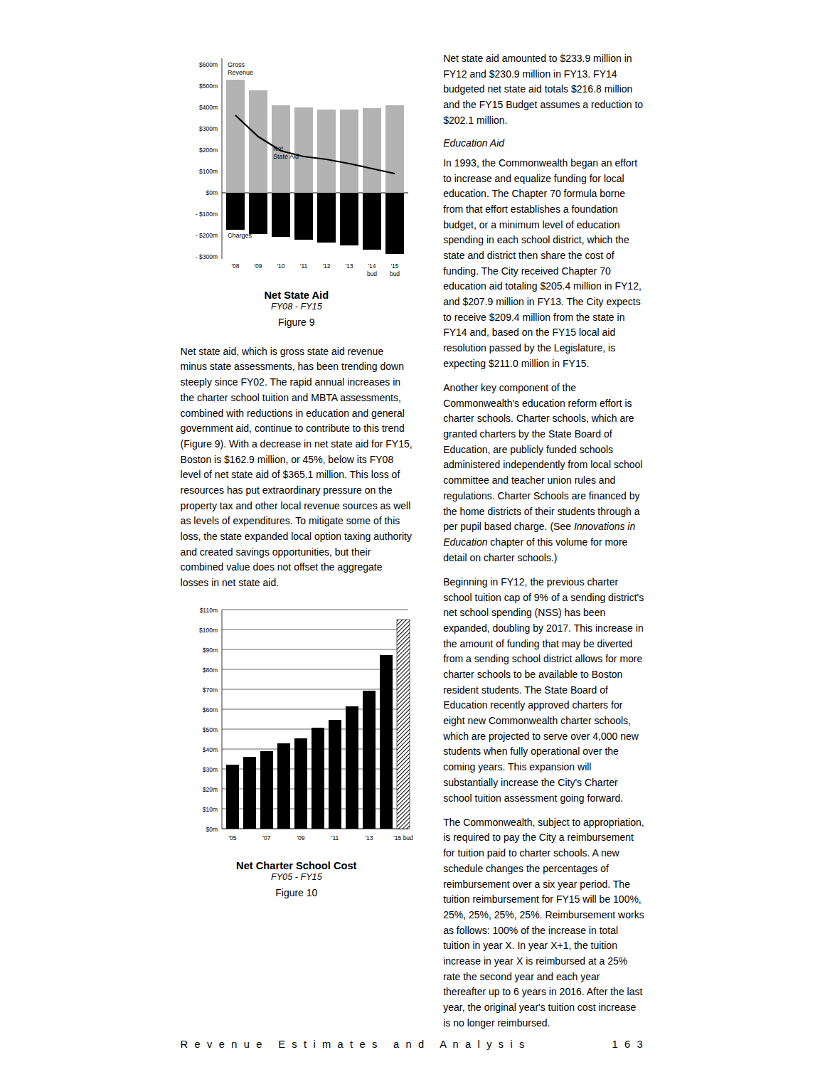$600m $500m $400m $300m $200m $100m $0m - $100m - $200m - $300m Gross Revenue Net State Aid Charges '08 '09 '10 '11 '12 '13 '14 bud '15 bud
Net State Aid
FY08 - FY15
Figure 9
Net state aid, which is gross state aid revenue minus state assessments, has been trending down steeply since FY02. The rapid annual increases in the charter school tuition and MBTA assessments, combined with reductions in education and general government aid, continue to contribute to this trend (Figure 9). With a decrease in net state aid for FY15, Boston is $162.9 million, or 45%, below its FY08 level of net state aid of $365.1 million. This loss of resources has put extraordinary pressure on the property tax and other local revenue sources as well as levels of expenditures. To mitigate some of this loss, the state expanded local option taxing authority and created savings opportunities, but their combined value does not offset the aggregate losses in net state aid.
$110m $100m $90m $80m $70m $60m $50m $40m $30m $20m $10m $0m '05 '07 '09 '11 '13 '15 bud
Net Charter School Cost
FY05 - FY15
Figure 10
Net state aid amounted to $233.9 million in FY12 and $230.9 million in FY13. FY14 budgeted net state aid totals $216.8 million and the FY15 Budget assumes a reduction to $202.1 million.
Education Aid
In 1993, the Commonwealth began an effort to increase and equalize funding for local education. The Chapter 70 formula borne from that effort establishes a foundation budget, or a minimum level of education spending in each school district, which the state and district then share the cost of funding. The City received Chapter 70 education aid totaling $205.4 million in FY12, and $207.9 million in FY13. The City expects to receive $209.4 million from the state in FY14 and, based on the FY15 local aid resolution passed by the Legislature, is expecting $211.0 million in FY15.
Another key component of the Commonwealth's education reform effort is charter schools. Charter schools, which are granted charters by the State Board of Education, are publicly funded schools administered independently from local school committee and teacher union rules and regulations. Charter Schools are financed by the home districts of their students through a per pupil based charge. (See Innovations in Education chapter of this volume for more detail on charter schools.)
Beginning in FY12, the previous charter school tuition cap of 9% of a sending district's net school spending (NSS) has been expanded, doubling by 2017. This increase in the amount of funding that may be diverted from a sending school district allows for more charter schools to be available to Boston resident students. The State Board of Education recently approved charters for eight new Commonwealth charter schools, which are projected to serve over 4,000 new students when fully operational over the coming years. This expansion will substantially increase the City's Charter school tuition assessment going forward.
The Commonwealth, subject to appropriation, is required to pay the City a reimbursement for tuition paid to charter schools. A new schedule changes the percentages of reimbursement over a six year period. The tuition reimbursement for FY15 will be 100%, 25%, 25%, 25%, 25%. Reimbursement works as follows: 100% of the increase in total tuition in year X. In year X+1, the tuition increase in year X is reimbursed at a 25% rate the second year and each year thereafter up to 6 years in 2016. After the last year, the original year's tuition cost increase is no longer reimbursed.
R e v e n u e E s t i m a t e s a n d A n a l y s i s
1 6 3